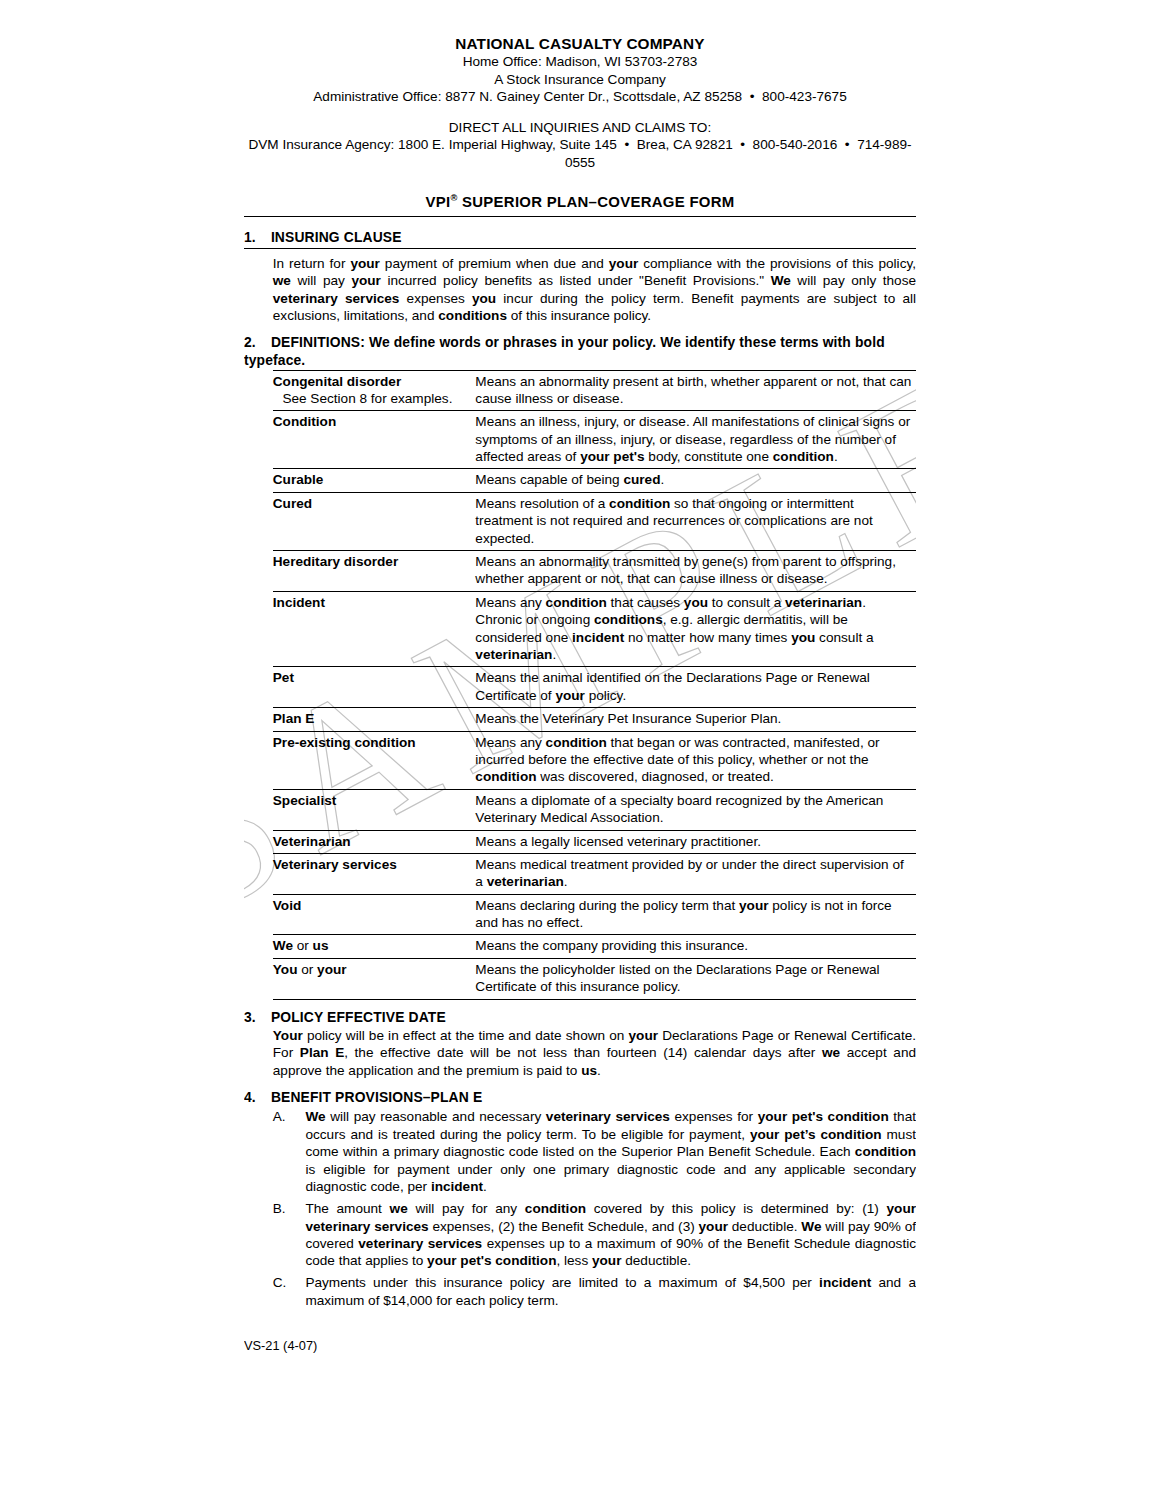SAMPLE
NATIONAL CASUALTY COMPANY
Home Office: Madison, WI 53703-2783
A Stock Insurance Company
Administrative Office: 8877 N. Gainey Center Dr., Scottsdale, AZ 85258 • 800-423-7675
DIRECT ALL INQUIRIES AND CLAIMS TO:
DVM Insurance Agency: 1800 E. Imperial Highway, Suite 145 • Brea, CA 92821 • 800-540-2016 • 714-989-0555
VPI® SUPERIOR PLAN–COVERAGE FORM
1. INSURING CLAUSE
In return for your payment of premium when due and your compliance with the provisions of this policy, we will pay your incurred policy benefits as listed under "Benefit Provisions." We will pay only those veterinary services expenses you incur during the policy term. Benefit payments are subject to all exclusions, limitations, and conditions of this insurance policy.
2. DEFINITIONS: We define words or phrases in your policy. We identify these terms with bold typeface.
| Congenital disorder See Section 8 for examples. | Means an abnormality present at birth, whether apparent or not, that can cause illness or disease. |
| Condition | Means an illness, injury, or disease. All manifestations of clinical signs or symptoms of an illness, injury, or disease, regardless of the number of affected areas of your pet's body, constitute one condition . |
| Curable | Means capable of being cured . |
| Cured | Means resolution of a condition so that ongoing or intermittent treatment is not required and recurrences or complications are not expected. |
| Hereditary disorder | Means an abnormality transmitted by gene(s) from parent to offspring, whether apparent or not, that can cause illness or disease. |
| Incident | Means any condition that causes you to consult a veterinarian . Chronic or ongoing conditions , e.g. allergic dermatitis, will be considered one incident no matter how many times you consult a veterinarian . |
| Pet | Means the animal identified on the Declarations Page or Renewal Certificate of your policy. |
| Plan E | Means the Veterinary Pet Insurance Superior Plan. |
| Pre-existing condition | Means any condition that began or was contracted, manifested, or incurred before the effective date of this policy, whether or not the condition was discovered, diagnosed, or treated. |
| Specialist | Means a diplomate of a specialty board recognized by the American Veterinary Medical Association. |
| Veterinarian | Means a legally licensed veterinary practitioner. |
| Veterinary services | Means medical treatment provided by or under the direct supervision of a veterinarian . |
| Void | Means declaring during the policy term that your policy is not in force and has no effect. |
| We or us | Means the company providing this insurance. |
| You or your | Means the policyholder listed on the Declarations Page or Renewal Certificate of this insurance policy. |
3. POLICY EFFECTIVE DATE
Your policy will be in effect at the time and date shown on your Declarations Page or Renewal Certificate. For Plan E, the effective date will be not less than fourteen (14) calendar days after we accept and approve the application and the premium is paid to us.
4. BENEFIT PROVISIONS–PLAN E
A. We will pay reasonable and necessary veterinary services expenses for your pet's condition that occurs and is treated during the policy term. To be eligible for payment, your pet’s condition must come within a primary diagnostic code listed on the Superior Plan Benefit Schedule. Each condition is eligible for payment under only one primary diagnostic code and any applicable secondary diagnostic code, per incident.
B. The amount we will pay for any condition covered by this policy is determined by: (1) your veterinary services expenses, (2) the Benefit Schedule, and (3) your deductible. We will pay 90% of covered veterinary services expenses up to a maximum of 90% of the Benefit Schedule diagnostic code that applies to your pet's condition, less your deductible.
C. Payments under this insurance policy are limited to a maximum of $4,500 per incident and a maximum of $14,000 for each policy term.
VS-21 (4-07)